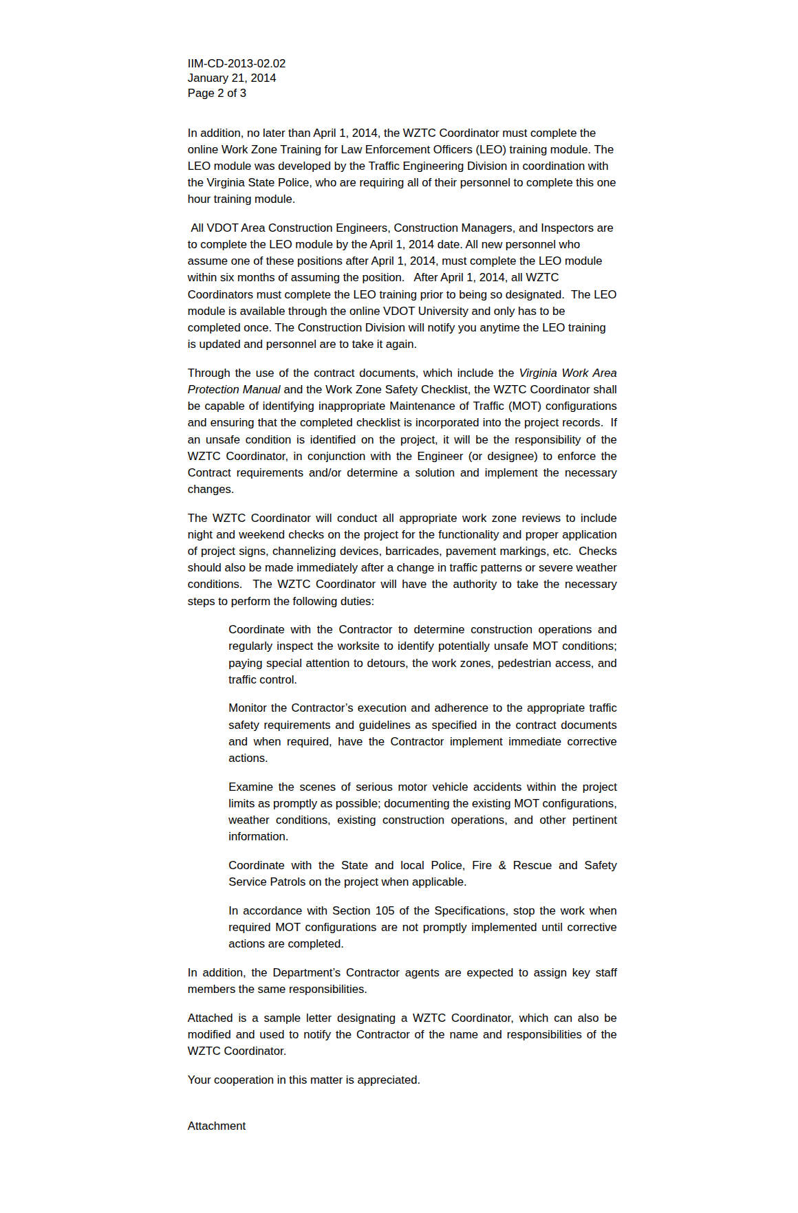IIM-CD-2013-02.02
January 21, 2014
Page 2 of 3
In addition, no later than April 1, 2014, the WZTC Coordinator must complete the online Work Zone Training for Law Enforcement Officers (LEO) training module. The LEO module was developed by the Traffic Engineering Division in coordination with the Virginia State Police, who are requiring all of their personnel to complete this one hour training module.
All VDOT Area Construction Engineers, Construction Managers, and Inspectors are to complete the LEO module by the April 1, 2014 date. All new personnel who assume one of these positions after April 1, 2014, must complete the LEO module within six months of assuming the position. After April 1, 2014, all WZTC Coordinators must complete the LEO training prior to being so designated. The LEO module is available through the online VDOT University and only has to be completed once. The Construction Division will notify you anytime the LEO training is updated and personnel are to take it again.
Through the use of the contract documents, which include the Virginia Work Area Protection Manual and the Work Zone Safety Checklist, the WZTC Coordinator shall be capable of identifying inappropriate Maintenance of Traffic (MOT) configurations and ensuring that the completed checklist is incorporated into the project records. If an unsafe condition is identified on the project, it will be the responsibility of the WZTC Coordinator, in conjunction with the Engineer (or designee) to enforce the Contract requirements and/or determine a solution and implement the necessary changes.
The WZTC Coordinator will conduct all appropriate work zone reviews to include night and weekend checks on the project for the functionality and proper application of project signs, channelizing devices, barricades, pavement markings, etc. Checks should also be made immediately after a change in traffic patterns or severe weather conditions. The WZTC Coordinator will have the authority to take the necessary steps to perform the following duties:
Coordinate with the Contractor to determine construction operations and regularly inspect the worksite to identify potentially unsafe MOT conditions; paying special attention to detours, the work zones, pedestrian access, and traffic control.
Monitor the Contractor’s execution and adherence to the appropriate traffic safety requirements and guidelines as specified in the contract documents and when required, have the Contractor implement immediate corrective actions.
Examine the scenes of serious motor vehicle accidents within the project limits as promptly as possible; documenting the existing MOT configurations, weather conditions, existing construction operations, and other pertinent information.
Coordinate with the State and local Police, Fire & Rescue and Safety Service Patrols on the project when applicable.
In accordance with Section 105 of the Specifications, stop the work when required MOT configurations are not promptly implemented until corrective actions are completed.
In addition, the Department’s Contractor agents are expected to assign key staff members the same responsibilities.
Attached is a sample letter designating a WZTC Coordinator, which can also be modified and used to notify the Contractor of the name and responsibilities of the WZTC Coordinator.
Your cooperation in this matter is appreciated.
Attachment